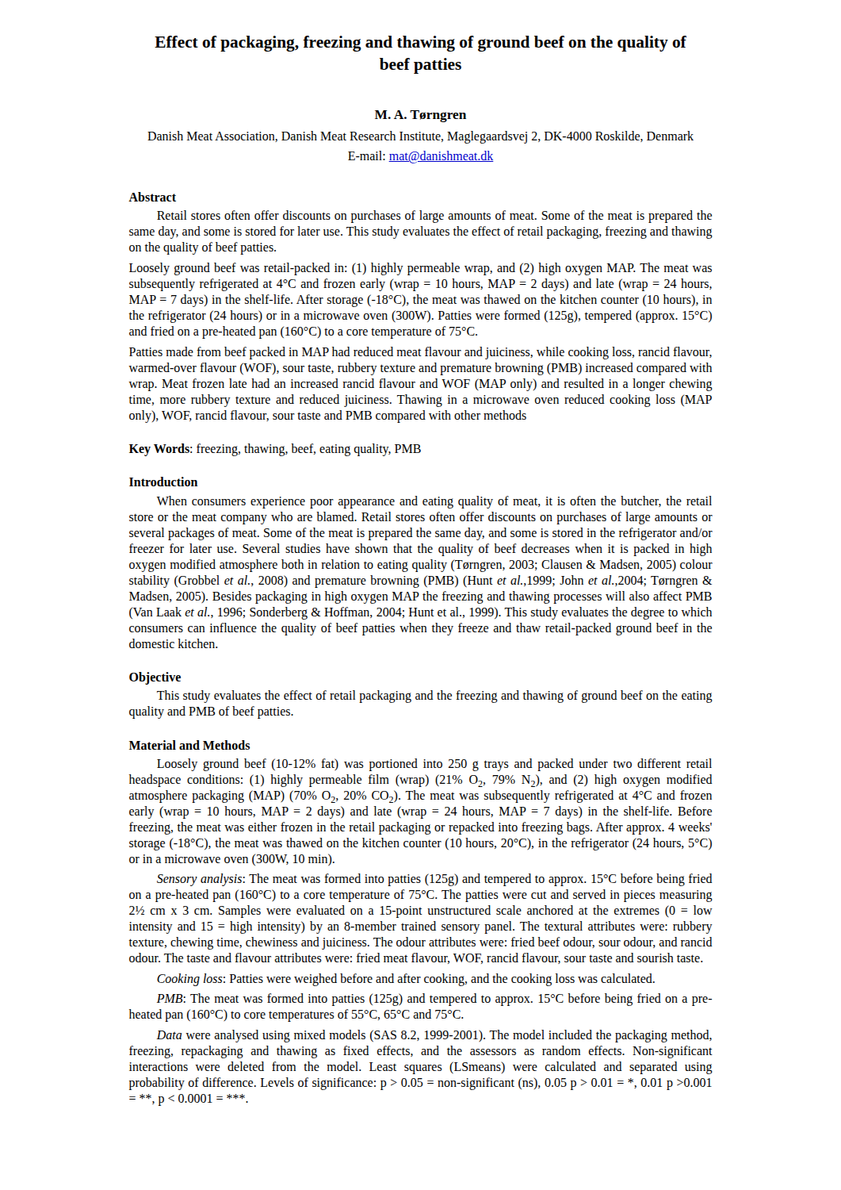Effect of packaging, freezing and thawing of ground beef on the quality of
beef patties
M. A. Tørngren
Danish Meat Association, Danish Meat Research Institute, Maglegaardsvej 2, DK-4000 Roskilde, Denmark
E-mail: mat@danishmeat.dk
Abstract
Retail stores often offer discounts on purchases of large amounts of meat. Some of the meat is prepared the same day, and some is stored for later use. This study evaluates the effect of retail packaging, freezing and thawing on the quality of beef patties.
Loosely ground beef was retail-packed in: (1) highly permeable wrap, and (2) high oxygen MAP. The meat was subsequently refrigerated at 4°C and frozen early (wrap = 10 hours, MAP = 2 days) and late (wrap = 24 hours, MAP = 7 days) in the shelf-life. After storage (-18°C), the meat was thawed on the kitchen counter (10 hours), in the refrigerator (24 hours) or in a microwave oven (300W). Patties were formed (125g), tempered (approx. 15°C) and fried on a pre-heated pan (160°C) to a core temperature of 75°C.
Patties made from beef packed in MAP had reduced meat flavour and juiciness, while cooking loss, rancid flavour, warmed-over flavour (WOF), sour taste, rubbery texture and premature browning (PMB) increased compared with wrap. Meat frozen late had an increased rancid flavour and WOF (MAP only) and resulted in a longer chewing time, more rubbery texture and reduced juiciness. Thawing in a microwave oven reduced cooking loss (MAP only), WOF, rancid flavour, sour taste and PMB compared with other methods
Key Words: freezing, thawing, beef, eating quality, PMB
Introduction
When consumers experience poor appearance and eating quality of meat, it is often the butcher, the retail store or the meat company who are blamed. Retail stores often offer discounts on purchases of large amounts or several packages of meat. Some of the meat is prepared the same day, and some is stored in the refrigerator and/or freezer for later use. Several studies have shown that the quality of beef decreases when it is packed in high oxygen modified atmosphere both in relation to eating quality (Tørngren, 2003; Clausen & Madsen, 2005) colour stability (Grobbel et al., 2008) and premature browning (PMB) (Hunt et al.,1999; John et al.,2004; Tørngren & Madsen, 2005). Besides packaging in high oxygen MAP the freezing and thawing processes will also affect PMB (Van Laak et al., 1996; Sonderberg & Hoffman, 2004; Hunt et al., 1999). This study evaluates the degree to which consumers can influence the quality of beef patties when they freeze and thaw retail-packed ground beef in the domestic kitchen.
Objective
This study evaluates the effect of retail packaging and the freezing and thawing of ground beef on the eating quality and PMB of beef patties.
Material and Methods
Loosely ground beef (10-12% fat) was portioned into 250 g trays and packed under two different retail headspace conditions: (1) highly permeable film (wrap) (21% O2, 79% N2), and (2) high oxygen modified atmosphere packaging (MAP) (70% O2, 20% CO2). The meat was subsequently refrigerated at 4°C and frozen early (wrap = 10 hours, MAP = 2 days) and late (wrap = 24 hours, MAP = 7 days) in the shelf-life. Before freezing, the meat was either frozen in the retail packaging or repacked into freezing bags. After approx. 4 weeks' storage (-18°C), the meat was thawed on the kitchen counter (10 hours, 20°C), in the refrigerator (24 hours, 5°C) or in a microwave oven (300W, 10 min).
Sensory analysis: The meat was formed into patties (125g) and tempered to approx. 15°C before being fried on a pre-heated pan (160°C) to a core temperature of 75°C. The patties were cut and served in pieces measuring 2½ cm x 3 cm. Samples were evaluated on a 15-point unstructured scale anchored at the extremes (0 = low intensity and 15 = high intensity) by an 8-member trained sensory panel. The textural attributes were: rubbery texture, chewing time, chewiness and juiciness. The odour attributes were: fried beef odour, sour odour, and rancid odour. The taste and flavour attributes were: fried meat flavour, WOF, rancid flavour, sour taste and sourish taste.
Cooking loss: Patties were weighed before and after cooking, and the cooking loss was calculated.
PMB: The meat was formed into patties (125g) and tempered to approx. 15°C before being fried on a pre-heated pan (160°C) to core temperatures of 55°C, 65°C and 75°C.
Data were analysed using mixed models (SAS 8.2, 1999-2001). The model included the packaging method, freezing, repackaging and thawing as fixed effects, and the assessors as random effects. Non-significant interactions were deleted from the model. Least squares (LSmeans) were calculated and separated using probability of difference. Levels of significance: p > 0.05 = non-significant (ns), 0.05 p > 0.01 = *, 0.01 p >0.001 = **, p < 0.0001 = ***.